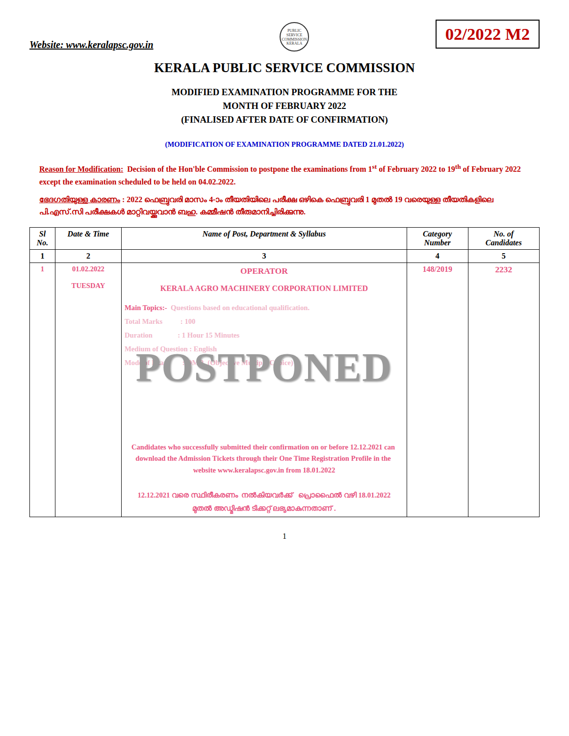Website: www.keralapsc.gov.in
PUBLIC SERVICE
COMMISSION
KERALA
02/2022 M2
KERALA PUBLIC SERVICE COMMISSION
MODIFIED EXAMINATION PROGRAMME FOR THE
MONTH OF FEBRUARY 2022
(FINALISED AFTER DATE OF CONFIRMATION)
(MODIFICATION OF EXAMINATION PROGRAMME DATED 21.01.2022)
Reason for Modification: Decision of the Hon'ble Commission to postpone the examinations from 1st of February 2022 to 19th of February 2022 except the examination scheduled to be held on 04.02.2022.
ഭേദഗതിയുള്ള കാരണം : 2022 ഫെബ്രുവരി മാസം 4-ാം തീയതിയിലെ പരീക്ഷ ഒഴികെ ഫെബ്രുവരി 1 മുതൽ 19 വരെയുള്ള തീയതികളിലെ പി.എസ്.സി പരീക്ഷകൾ മാറ്റിവയ്ക്കുവാൻ ബഹു. കമ്മീഷൻ തീരുമാനിച്ചിരിക്കുന്നു.
| Sl No. | Date & Time | Name of Post, Department & Syllabus | Category Number | No. of Candidates |
| --- | --- | --- | --- | --- |
| 1 | 2 | 3 | 4 | 5 |
| 1 | 01.02.2022 TUESDAY | OPERATOR KERALA AGRO MACHINERY CORPORATION LIMITED Main Topics:- Questions based on educational qualification. Total Marks : 100 Duration : 1 Hour 15 Minutes Medium of Question : English Mode of Exam : OMR (Objective Multiple Choice) POSTPONED Candidates who successfully submitted their confirmation on or before 12.12.2021 can download the Admission Tickets through their One Time Registration Profile in the website www.keralapsc.gov.in from 18.01.2022 12.12.2021 വരെ സ്ഥിരീകരണം നൽകിയവർക്ക് പ്രൊഫൈൽ വഴി 18.01.2022 മുതൽ അഡ്മിഷൻ ടിക്കറ്റ് ലഭ്യമാകുന്നതാണ് . | 148/2019 | 2232 |
1